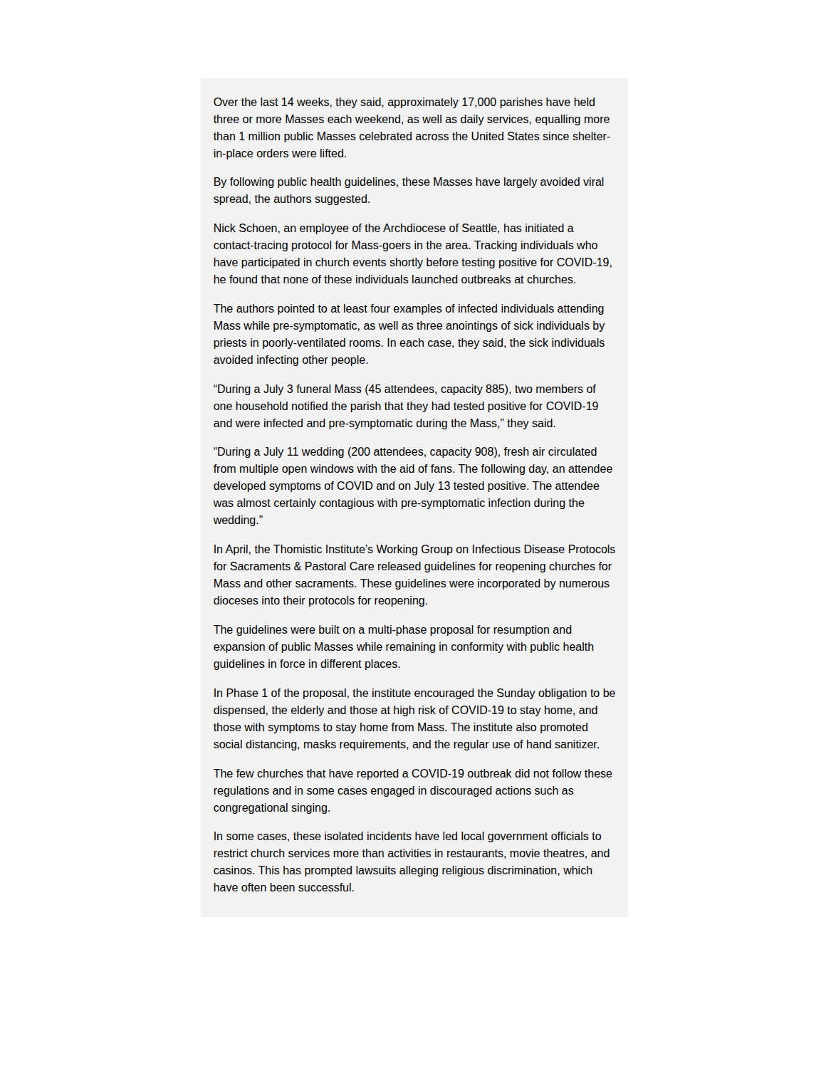Over the last 14 weeks, they said, approximately 17,000 parishes have held three or more Masses each weekend, as well as daily services, equalling more than 1 million public Masses celebrated across the United States since shelter-in-place orders were lifted.
By following public health guidelines, these Masses have largely avoided viral spread, the authors suggested.
Nick Schoen, an employee of the Archdiocese of Seattle, has initiated a contact-tracing protocol for Mass-goers in the area. Tracking individuals who have participated in church events shortly before testing positive for COVID-19, he found that none of these individuals launched outbreaks at churches.
The authors pointed to at least four examples of infected individuals attending Mass while pre-symptomatic, as well as three anointings of sick individuals by priests in poorly-ventilated rooms. In each case, they said, the sick individuals avoided infecting other people.
“During a July 3 funeral Mass (45 attendees, capacity 885), two members of one household notified the parish that they had tested positive for COVID-19 and were infected and pre-symptomatic during the Mass,” they said.
“During a July 11 wedding (200 attendees, capacity 908), fresh air circulated from multiple open windows with the aid of fans. The following day, an attendee developed symptoms of COVID and on July 13 tested positive. The attendee was almost certainly contagious with pre-symptomatic infection during the wedding.”
In April, the Thomistic Institute’s Working Group on Infectious Disease Protocols for Sacraments & Pastoral Care released guidelines for reopening churches for Mass and other sacraments. These guidelines were incorporated by numerous dioceses into their protocols for reopening.
The guidelines were built on a multi-phase proposal for resumption and expansion of public Masses while remaining in conformity with public health guidelines in force in different places.
In Phase 1 of the proposal, the institute encouraged the Sunday obligation to be dispensed, the elderly and those at high risk of COVID-19 to stay home, and those with symptoms to stay home from Mass. The institute also promoted social distancing, masks requirements, and the regular use of hand sanitizer.
The few churches that have reported a COVID-19 outbreak did not follow these regulations and in some cases engaged in discouraged actions such as congregational singing.
In some cases, these isolated incidents have led local government officials to restrict church services more than activities in restaurants, movie theatres, and casinos. This has prompted lawsuits alleging religious discrimination, which have often been successful.